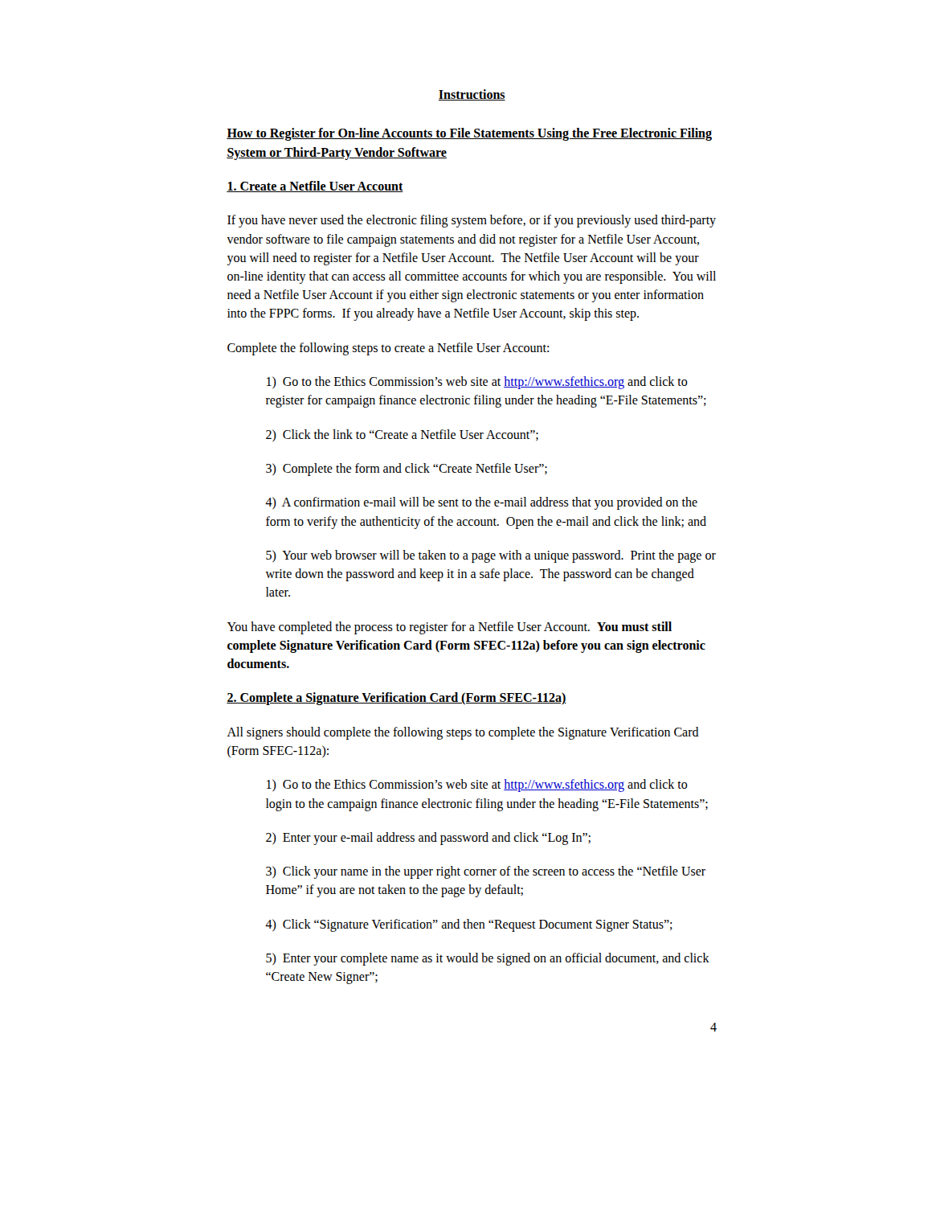Instructions
How to Register for On-line Accounts to File Statements Using the Free Electronic Filing System or Third-Party Vendor Software
1. Create a Netfile User Account
If you have never used the electronic filing system before, or if you previously used third-party vendor software to file campaign statements and did not register for a Netfile User Account, you will need to register for a Netfile User Account. The Netfile User Account will be your on-line identity that can access all committee accounts for which you are responsible. You will need a Netfile User Account if you either sign electronic statements or you enter information into the FPPC forms. If you already have a Netfile User Account, skip this step.
Complete the following steps to create a Netfile User Account:
1) Go to the Ethics Commission’s web site at http://www.sfethics.org and click to register for campaign finance electronic filing under the heading “E-File Statements”;
2) Click the link to “Create a Netfile User Account”;
3) Complete the form and click “Create Netfile User”;
4) A confirmation e-mail will be sent to the e-mail address that you provided on the form to verify the authenticity of the account. Open the e-mail and click the link; and
5) Your web browser will be taken to a page with a unique password. Print the page or write down the password and keep it in a safe place. The password can be changed later.
You have completed the process to register for a Netfile User Account. You must still complete Signature Verification Card (Form SFEC-112a) before you can sign electronic documents.
2. Complete a Signature Verification Card (Form SFEC-112a)
All signers should complete the following steps to complete the Signature Verification Card (Form SFEC-112a):
1) Go to the Ethics Commission’s web site at http://www.sfethics.org and click to login to the campaign finance electronic filing under the heading “E-File Statements”;
2) Enter your e-mail address and password and click “Log In”;
3) Click your name in the upper right corner of the screen to access the “Netfile User Home” if you are not taken to the page by default;
4) Click “Signature Verification” and then “Request Document Signer Status”;
5) Enter your complete name as it would be signed on an official document, and click “Create New Signer”;
4